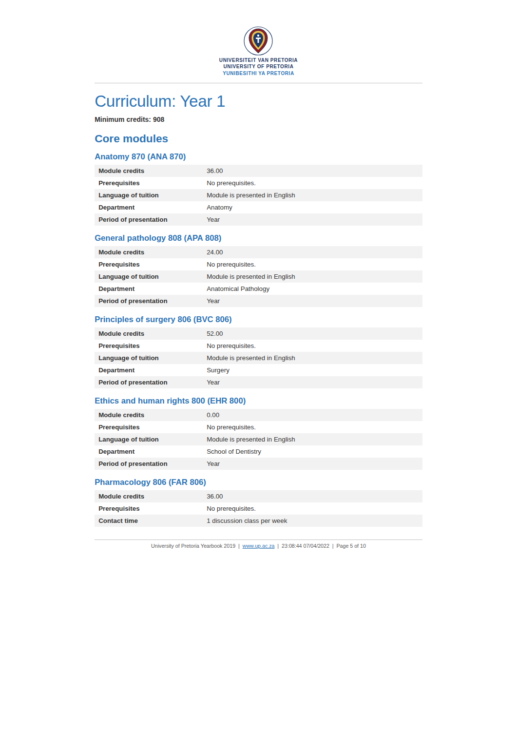UNIVERSITEIT VAN PRETORIA
UNIVERSITY OF PRETORIA
YUNIBESITHI YA PRETORIA
Curriculum: Year 1
Minimum credits: 908
Core modules
Anatomy 870 (ANA 870)
| Module credits | 36.00 |
| Prerequisites | No prerequisites. |
| Language of tuition | Module is presented in English |
| Department | Anatomy |
| Period of presentation | Year |
General pathology 808 (APA 808)
| Module credits | 24.00 |
| Prerequisites | No prerequisites. |
| Language of tuition | Module is presented in English |
| Department | Anatomical Pathology |
| Period of presentation | Year |
Principles of surgery 806 (BVC 806)
| Module credits | 52.00 |
| Prerequisites | No prerequisites. |
| Language of tuition | Module is presented in English |
| Department | Surgery |
| Period of presentation | Year |
Ethics and human rights 800 (EHR 800)
| Module credits | 0.00 |
| Prerequisites | No prerequisites. |
| Language of tuition | Module is presented in English |
| Department | School of Dentistry |
| Period of presentation | Year |
Pharmacology 806 (FAR 806)
| Module credits | 36.00 |
| Prerequisites | No prerequisites. |
| Contact time | 1 discussion class per week |
University of Pretoria Yearbook 2019 | www.up.ac.za | 23:08:44 07/04/2022 | Page 5 of 10